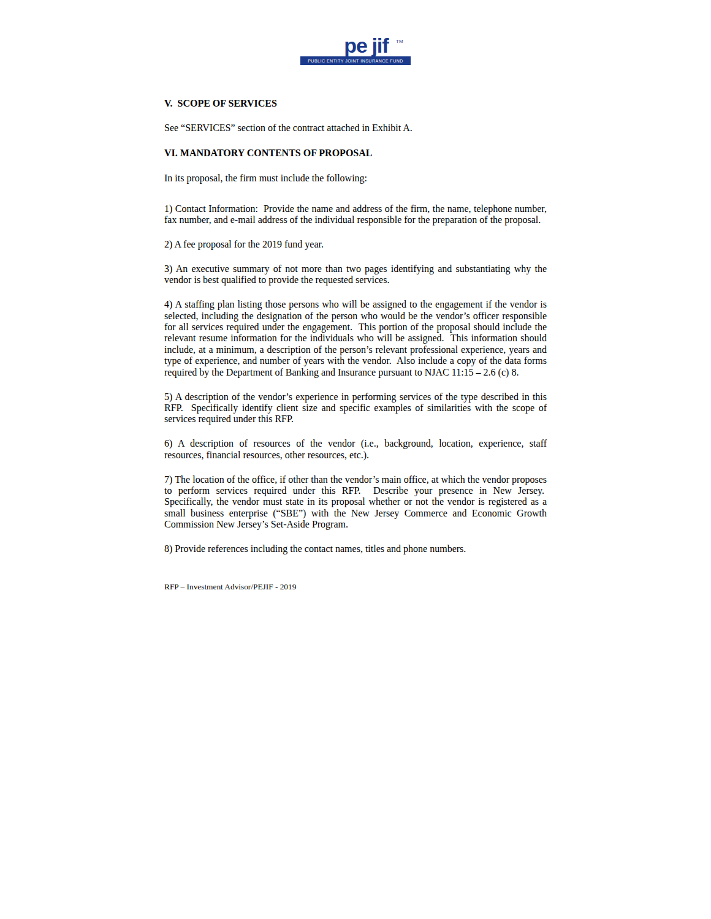pe jif TM PUBLIC ENTITY JOINT INSURANCE FUND
V. SCOPE OF SERVICES
See “SERVICES” section of the contract attached in Exhibit A.
VI. MANDATORY CONTENTS OF PROPOSAL
In its proposal, the firm must include the following:
1) Contact Information: Provide the name and address of the firm, the name, telephone number, fax number, and e-mail address of the individual responsible for the preparation of the proposal.
2) A fee proposal for the 2019 fund year.
3) An executive summary of not more than two pages identifying and substantiating why the vendor is best qualified to provide the requested services.
4) A staffing plan listing those persons who will be assigned to the engagement if the vendor is selected, including the designation of the person who would be the vendor’s officer responsible for all services required under the engagement. This portion of the proposal should include the relevant resume information for the individuals who will be assigned. This information should include, at a minimum, a description of the person’s relevant professional experience, years and type of experience, and number of years with the vendor. Also include a copy of the data forms required by the Department of Banking and Insurance pursuant to NJAC 11:15 – 2.6 (c) 8.
5) A description of the vendor’s experience in performing services of the type described in this RFP. Specifically identify client size and specific examples of similarities with the scope of services required under this RFP.
6) A description of resources of the vendor (i.e., background, location, experience, staff resources, financial resources, other resources, etc.).
7) The location of the office, if other than the vendor’s main office, at which the vendor proposes to perform services required under this RFP. Describe your presence in New Jersey. Specifically, the vendor must state in its proposal whether or not the vendor is registered as a small business enterprise (“SBE”) with the New Jersey Commerce and Economic Growth Commission New Jersey’s Set-Aside Program.
8) Provide references including the contact names, titles and phone numbers.
RFP – Investment Advisor/PEJIF - 2019